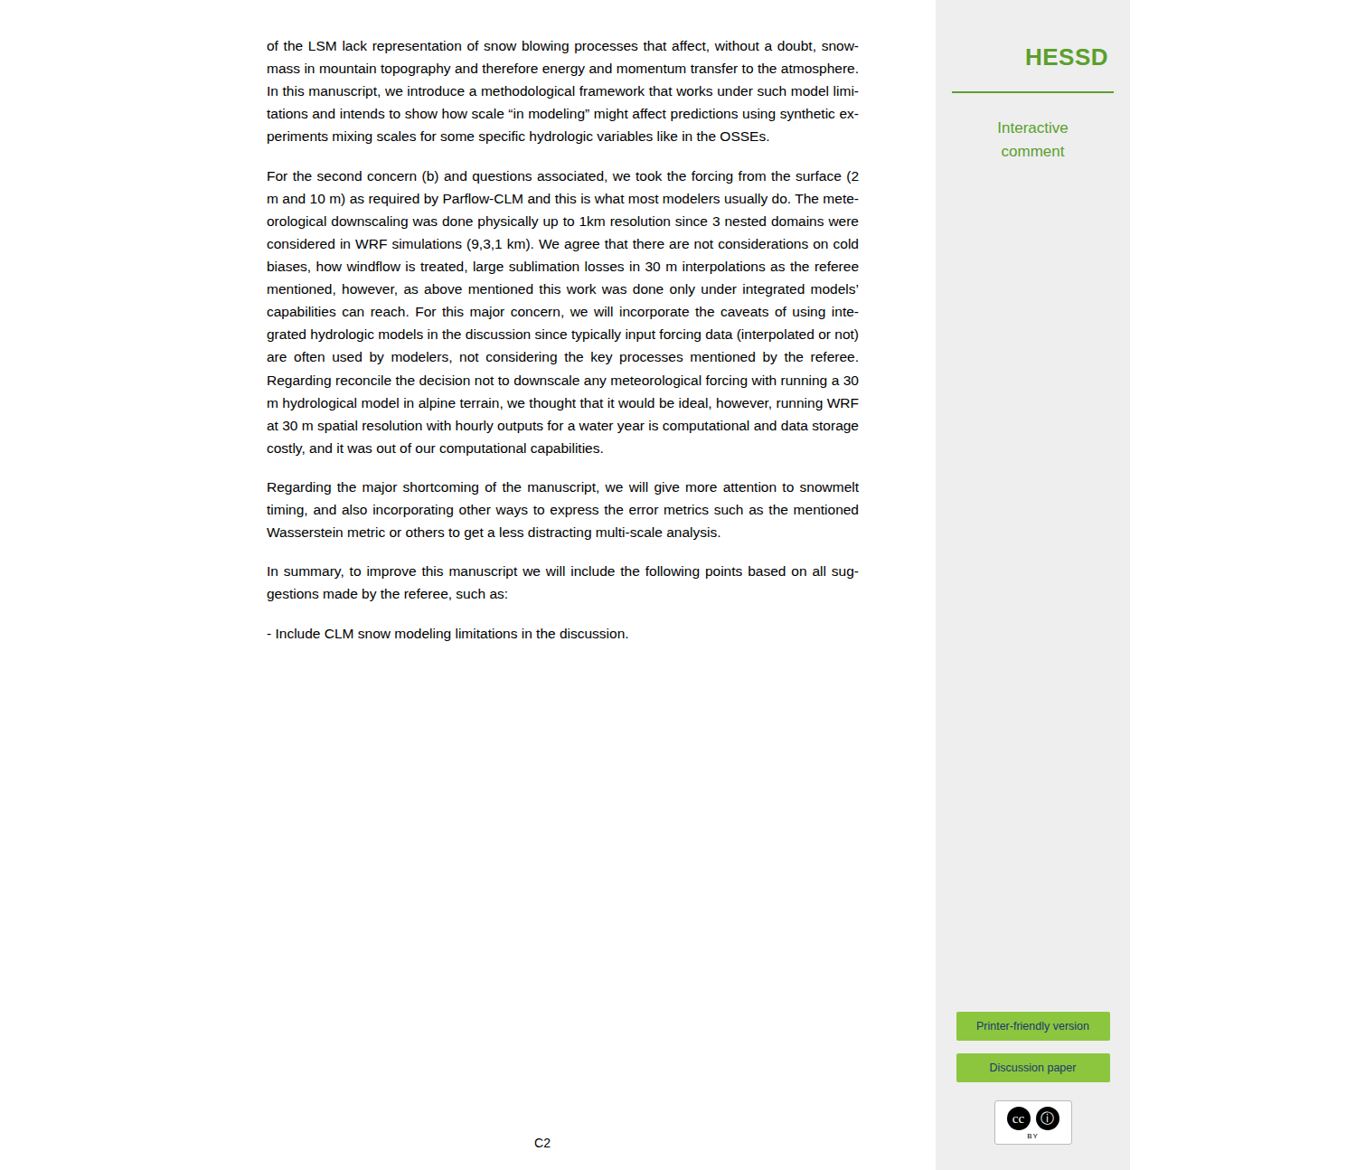of the LSM lack representation of snow blowing processes that affect, without a doubt, snow-mass in mountain topography and therefore energy and momentum transfer to the atmosphere. In this manuscript, we introduce a methodological framework that works under such model limitations and intends to show how scale “in modeling” might affect predictions using synthetic experiments mixing scales for some specific hydrologic variables like in the OSSEs.
For the second concern (b) and questions associated, we took the forcing from the surface (2 m and 10 m) as required by Parflow-CLM and this is what most modelers usually do. The meteorological downscaling was done physically up to 1km resolution since 3 nested domains were considered in WRF simulations (9,3,1 km). We agree that there are not considerations on cold biases, how windflow is treated, large sublimation losses in 30 m interpolations as the referee mentioned, however, as above mentioned this work was done only under integrated models’ capabilities can reach. For this major concern, we will incorporate the caveats of using integrated hydrologic models in the discussion since typically input forcing data (interpolated or not) are often used by modelers, not considering the key processes mentioned by the referee. Regarding reconcile the decision not to downscale any meteorological forcing with running a 30 m hydrological model in alpine terrain, we thought that it would be ideal, however, running WRF at 30 m spatial resolution with hourly outputs for a water year is computational and data storage costly, and it was out of our computational capabilities.
Regarding the major shortcoming of the manuscript, we will give more attention to snowmelt timing, and also incorporating other ways to express the error metrics such as the mentioned Wasserstein metric or others to get a less distracting multi-scale analysis.
In summary, to improve this manuscript we will include the following points based on all suggestions made by the referee, such as:
- Include CLM snow modeling limitations in the discussion.
C2
HESSD
Interactive
comment
Printer-friendly version Discussion paper
ccⓘ
BY